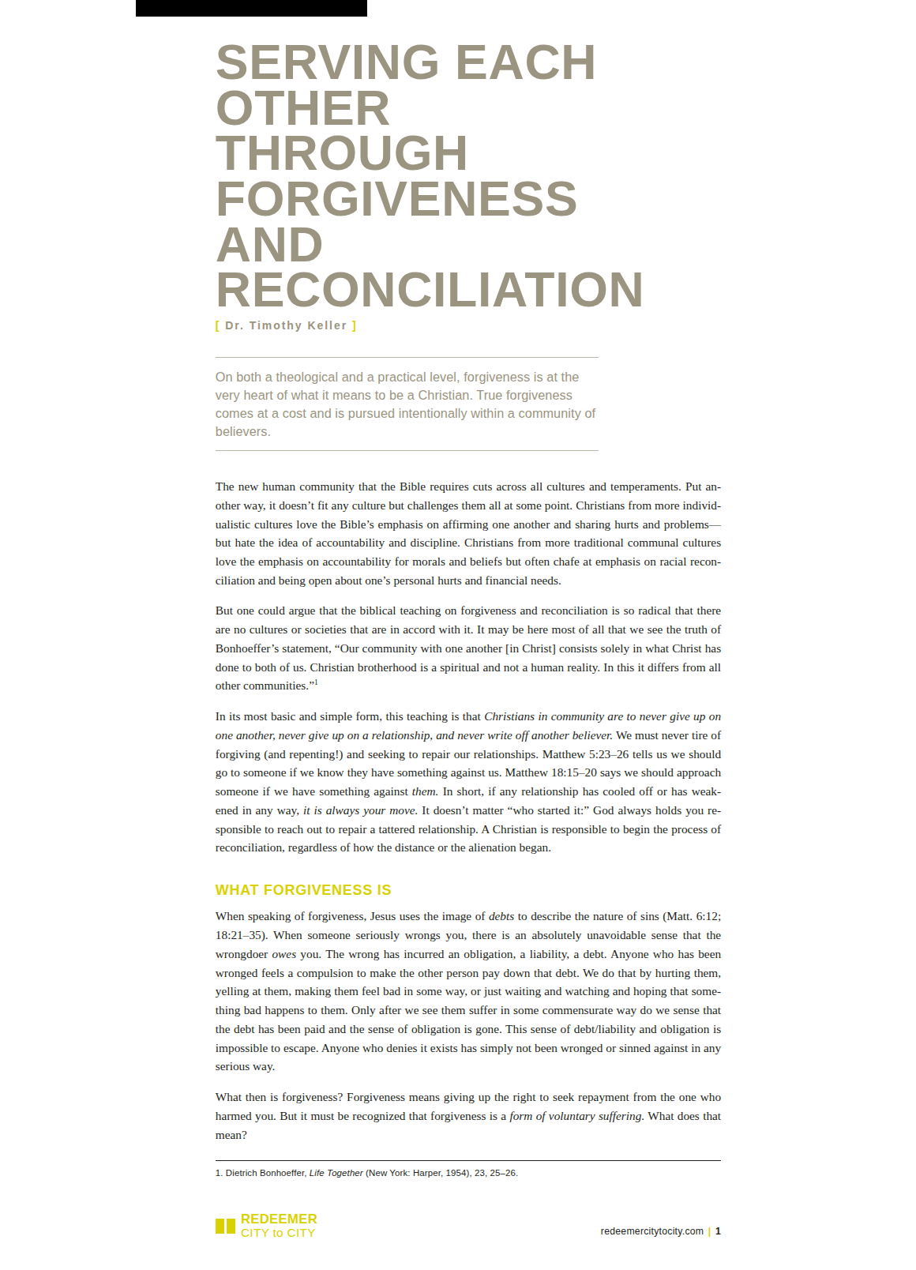Serving Each Other
Through Forgiveness
and Reconciliation
[ Dr. Timothy Keller ]
On both a theological and a practical level, forgiveness is at the very heart of what it means to be a Christian. True forgiveness comes at a cost and is pursued intentionally within a community of believers.
The new human community that the Bible requires cuts across all cultures and temperaments. Put another way, it doesn’t fit any culture but challenges them all at some point. Christians from more individualistic cultures love the Bible’s emphasis on affirming one another and sharing hurts and problems—but hate the idea of accountability and discipline. Christians from more traditional communal cultures love the emphasis on accountability for morals and beliefs but often chafe at emphasis on racial reconciliation and being open about one’s personal hurts and financial needs.
But one could argue that the biblical teaching on forgiveness and reconciliation is so radical that there are no cultures or societies that are in accord with it. It may be here most of all that we see the truth of Bonhoeffer’s statement, “Our community with one another [in Christ] consists solely in what Christ has done to both of us. Christian brotherhood is a spiritual and not a human reality. In this it differs from all other communities.”1
In its most basic and simple form, this teaching is that Christians in community are to never give up on one another, never give up on a relationship, and never write off another believer. We must never tire of forgiving (and repenting!) and seeking to repair our relationships. Matthew 5:23–26 tells us we should go to someone if we know they have something against us. Matthew 18:15–20 says we should approach someone if we have something against them. In short, if any relationship has cooled off or has weakened in any way, it is always your move. It doesn’t matter “who started it:” God always holds you responsible to reach out to repair a tattered relationship. A Christian is responsible to begin the process of reconciliation, regardless of how the distance or the alienation began.
What Forgiveness Is
When speaking of forgiveness, Jesus uses the image of debts to describe the nature of sins (Matt. 6:12; 18:21–35). When someone seriously wrongs you, there is an absolutely unavoidable sense that the wrongdoer owes you. The wrong has incurred an obligation, a liability, a debt. Anyone who has been wronged feels a compulsion to make the other person pay down that debt. We do that by hurting them, yelling at them, making them feel bad in some way, or just waiting and watching and hoping that something bad happens to them. Only after we see them suffer in some commensurate way do we sense that the debt has been paid and the sense of obligation is gone. This sense of debt/liability and obligation is impossible to escape. Anyone who denies it exists has simply not been wronged or sinned against in any serious way.
What then is forgiveness? Forgiveness means giving up the right to seek repayment from the one who harmed you. But it must be recognized that forgiveness is a form of voluntary suffering. What does that mean?
1. Dietrich Bonhoeffer, Life Together (New York: Harper, 1954), 23, 25–26.
REDEEMER
CITY to CITY
redeemercitytocity.com | 1